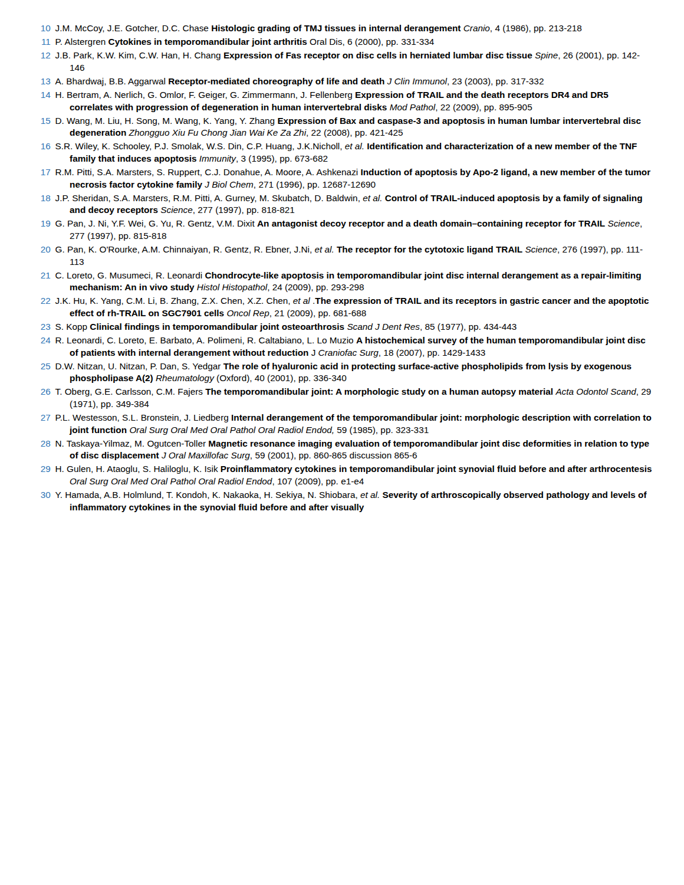J.M. McCoy, J.E. Gotcher, D.C. Chase Histologic grading of TMJ tissues in internal derangement Cranio, 4 (1986), pp. 213-218
P. Alstergren Cytokines in temporomandibular joint arthritis Oral Dis, 6 (2000), pp. 331-334
J.B. Park, K.W. Kim, C.W. Han, H. Chang Expression of Fas receptor on disc cells in herniated lumbar disc tissue Spine, 26 (2001), pp. 142-146
A. Bhardwaj, B.B. Aggarwal Receptor-mediated choreography of life and death J Clin Immunol, 23 (2003), pp. 317-332
H. Bertram, A. Nerlich, G. Omlor, F. Geiger, G. Zimmermann, J. Fellenberg Expression of TRAIL and the death receptors DR4 and DR5 correlates with progression of degeneration in human intervertebral disks Mod Pathol, 22 (2009), pp. 895-905
D. Wang, M. Liu, H. Song, M. Wang, K. Yang, Y. Zhang Expression of Bax and caspase-3 and apoptosis in human lumbar intervertebral disc degeneration Zhongguo Xiu Fu Chong Jian Wai Ke Za Zhi, 22 (2008), pp. 421-425
S.R. Wiley, K. Schooley, P.J. Smolak, W.S. Din, C.P. Huang, J.K.Nicholl, et al. Identification and characterization of a new member of the TNF family that induces apoptosis Immunity, 3 (1995), pp. 673-682
R.M. Pitti, S.A. Marsters, S. Ruppert, C.J. Donahue, A. Moore, A. Ashkenazi Induction of apoptosis by Apo-2 ligand, a new member of the tumor necrosis factor cytokine family J Biol Chem, 271 (1996), pp. 12687-12690
J.P. Sheridan, S.A. Marsters, R.M. Pitti, A. Gurney, M. Skubatch, D. Baldwin, et al. Control of TRAIL-induced apoptosis by a family of signaling and decoy receptors Science, 277 (1997), pp. 818-821
G. Pan, J. Ni, Y.F. Wei, G. Yu, R. Gentz, V.M. Dixit An antagonist decoy receptor and a death domain–containing receptor for TRAIL Science, 277 (1997), pp. 815-818
G. Pan, K. O'Rourke, A.M. Chinnaiyan, R. Gentz, R. Ebner, J.Ni, et al. The receptor for the cytotoxic ligand TRAIL Science, 276 (1997), pp. 111-113
C. Loreto, G. Musumeci, R. Leonardi Chondrocyte-like apoptosis in temporomandibular joint disc internal derangement as a repair-limiting mechanism: An in vivo study Histol Histopathol, 24 (2009), pp. 293-298
J.K. Hu, K. Yang, C.M. Li, B. Zhang, Z.X. Chen, X.Z. Chen, et al .The expression of TRAIL and its receptors in gastric cancer and the apoptotic effect of rh-TRAIL on SGC7901 cells Oncol Rep, 21 (2009), pp. 681-688
S. Kopp Clinical findings in temporomandibular joint osteoarthrosis Scand J Dent Res, 85 (1977), pp. 434-443
R. Leonardi, C. Loreto, E. Barbato, A. Polimeni, R. Caltabiano, L. Lo Muzio A histochemical survey of the human temporomandibular joint disc of patients with internal derangement without reduction J Craniofac Surg, 18 (2007), pp. 1429-1433
D.W. Nitzan, U. Nitzan, P. Dan, S. Yedgar The role of hyaluronic acid in protecting surface-active phospholipids from lysis by exogenous phospholipase A(2) Rheumatology (Oxford), 40 (2001), pp. 336-340
T. Oberg, G.E. Carlsson, C.M. Fajers The temporomandibular joint: A morphologic study on a human autopsy material Acta Odontol Scand, 29 (1971), pp. 349-384
P.L. Westesson, S.L. Bronstein, J. Liedberg Internal derangement of the temporomandibular joint: morphologic description with correlation to joint function Oral Surg Oral Med Oral Pathol Oral Radiol Endod, 59 (1985), pp. 323-331
N. Taskaya-Yilmaz, M. Ogutcen-Toller Magnetic resonance imaging evaluation of temporomandibular joint disc deformities in relation to type of disc displacement J Oral Maxillofac Surg, 59 (2001), pp. 860-865 discussion 865-6
H. Gulen, H. Ataoglu, S. Haliloglu, K. Isik Proinflammatory cytokines in temporomandibular joint synovial fluid before and after arthrocentesis Oral Surg Oral Med Oral Pathol Oral Radiol Endod, 107 (2009), pp. e1-e4
Y. Hamada, A.B. Holmlund, T. Kondoh, K. Nakaoka, H. Sekiya, N. Shiobara, et al. Severity of arthroscopically observed pathology and levels of inflammatory cytokines in the synovial fluid before and after visually